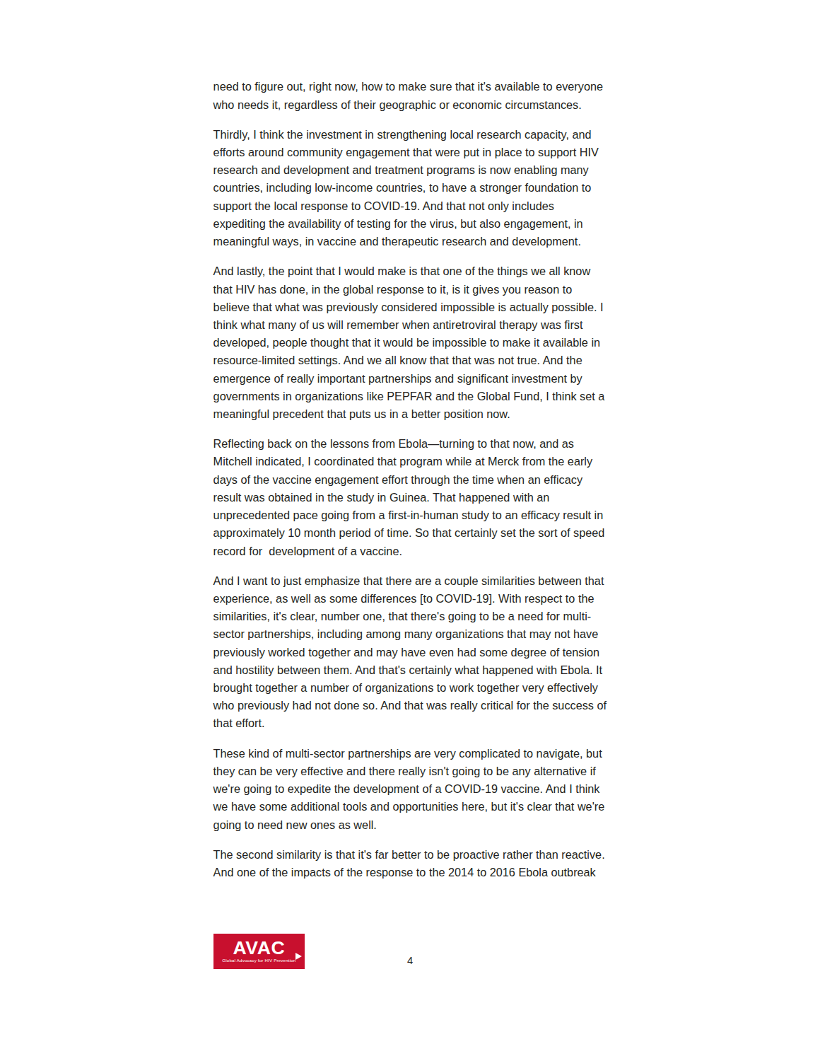need to figure out, right now, how to make sure that it's available to everyone who needs it, regardless of their geographic or economic circumstances.
Thirdly, I think the investment in strengthening local research capacity, and efforts around community engagement that were put in place to support HIV research and development and treatment programs is now enabling many countries, including low-income countries, to have a stronger foundation to support the local response to COVID-19. And that not only includes expediting the availability of testing for the virus, but also engagement, in meaningful ways, in vaccine and therapeutic research and development.
And lastly, the point that I would make is that one of the things we all know that HIV has done, in the global response to it, is it gives you reason to believe that what was previously considered impossible is actually possible. I think what many of us will remember when antiretroviral therapy was first developed, people thought that it would be impossible to make it available in resource-limited settings. And we all know that that was not true. And the emergence of really important partnerships and significant investment by governments in organizations like PEPFAR and the Global Fund, I think set a meaningful precedent that puts us in a better position now.
Reflecting back on the lessons from Ebola—turning to that now, and as Mitchell indicated, I coordinated that program while at Merck from the early days of the vaccine engagement effort through the time when an efficacy result was obtained in the study in Guinea. That happened with an unprecedented pace going from a first-in-human study to an efficacy result in approximately 10 month period of time. So that certainly set the sort of speed record for development of a vaccine.
And I want to just emphasize that there are a couple similarities between that experience, as well as some differences [to COVID-19]. With respect to the similarities, it's clear, number one, that there's going to be a need for multi-sector partnerships, including among many organizations that may not have previously worked together and may have even had some degree of tension and hostility between them. And that's certainly what happened with Ebola. It brought together a number of organizations to work together very effectively who previously had not done so. And that was really critical for the success of that effort.
These kind of multi-sector partnerships are very complicated to navigate, but they can be very effective and there really isn't going to be any alternative if we're going to expedite the development of a COVID-19 vaccine. And I think we have some additional tools and opportunities here, but it's clear that we're going to need new ones as well.
The second similarity is that it's far better to be proactive rather than reactive. And one of the impacts of the response to the 2014 to 2016 Ebola outbreak
AVAC Global Advocacy for HIV Prevention
4